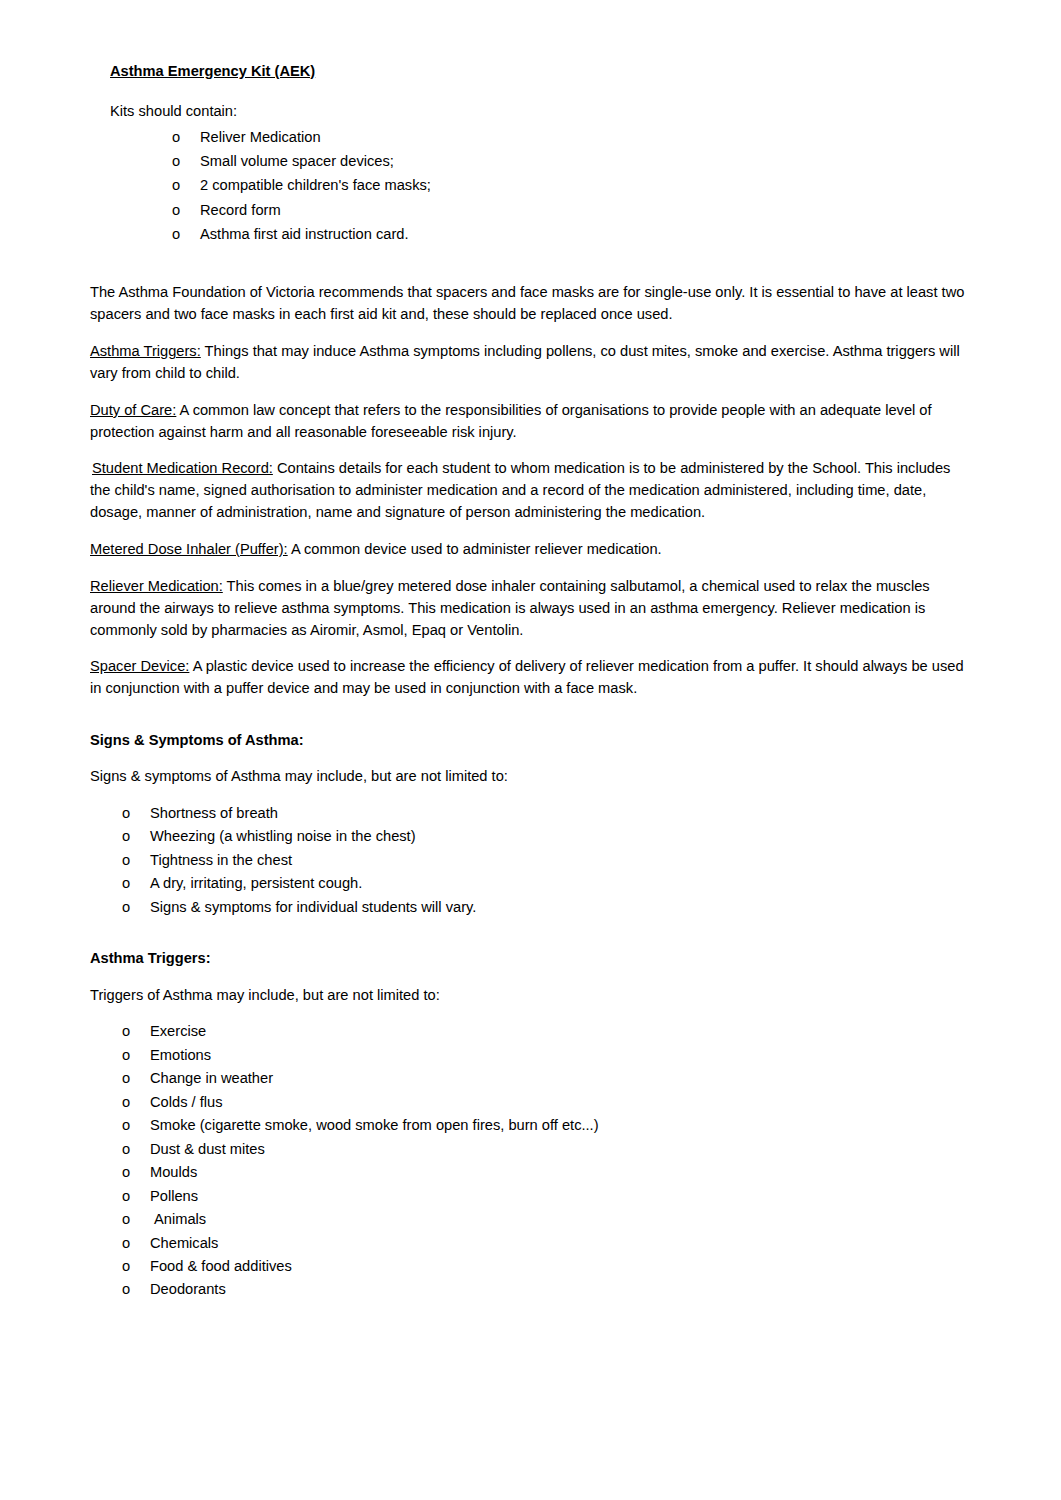Asthma Emergency Kit (AEK)
Kits should contain:
Reliver Medication
Small volume spacer devices;
2 compatible children's face masks;
Record form
Asthma first aid instruction card.
The Asthma Foundation of Victoria recommends that spacers and face masks are for single-use only. It is essential to have at least two spacers and two face masks in each first aid kit and, these should be replaced once used.
Asthma Triggers: Things that may induce Asthma symptoms including pollens, co dust mites, smoke and exercise. Asthma triggers will vary from child to child.
Duty of Care: A common law concept that refers to the responsibilities of organisations to provide people with an adequate level of protection against harm and all reasonable foreseeable risk injury.
Student Medication Record: Contains details for each student to whom medication is to be administered by the School. This includes the child's name, signed authorisation to administer medication and a record of the medication administered, including time, date, dosage, manner of administration, name and signature of person administering the medication.
Metered Dose Inhaler (Puffer): A common device used to administer reliever medication.
Reliever Medication: This comes in a blue/grey metered dose inhaler containing salbutamol, a chemical used to relax the muscles around the airways to relieve asthma symptoms. This medication is always used in an asthma emergency. Reliever medication is commonly sold by pharmacies as Airomir, Asmol, Epaq or Ventolin.
Spacer Device: A plastic device used to increase the efficiency of delivery of reliever medication from a puffer. It should always be used in conjunction with a puffer device and may be used in conjunction with a face mask.
Signs & Symptoms of Asthma:
Signs & symptoms of Asthma may include, but are not limited to:
Shortness of breath
Wheezing (a whistling noise in the chest)
Tightness in the chest
A dry, irritating, persistent cough.
Signs & symptoms for individual students will vary.
Asthma Triggers:
Triggers of Asthma may include, but are not limited to:
Exercise
Emotions
Change in weather
Colds / flus
Smoke (cigarette smoke, wood smoke from open fires, burn off etc...)
Dust & dust mites
Moulds
Pollens
Animals
Chemicals
Food & food additives
Deodorants